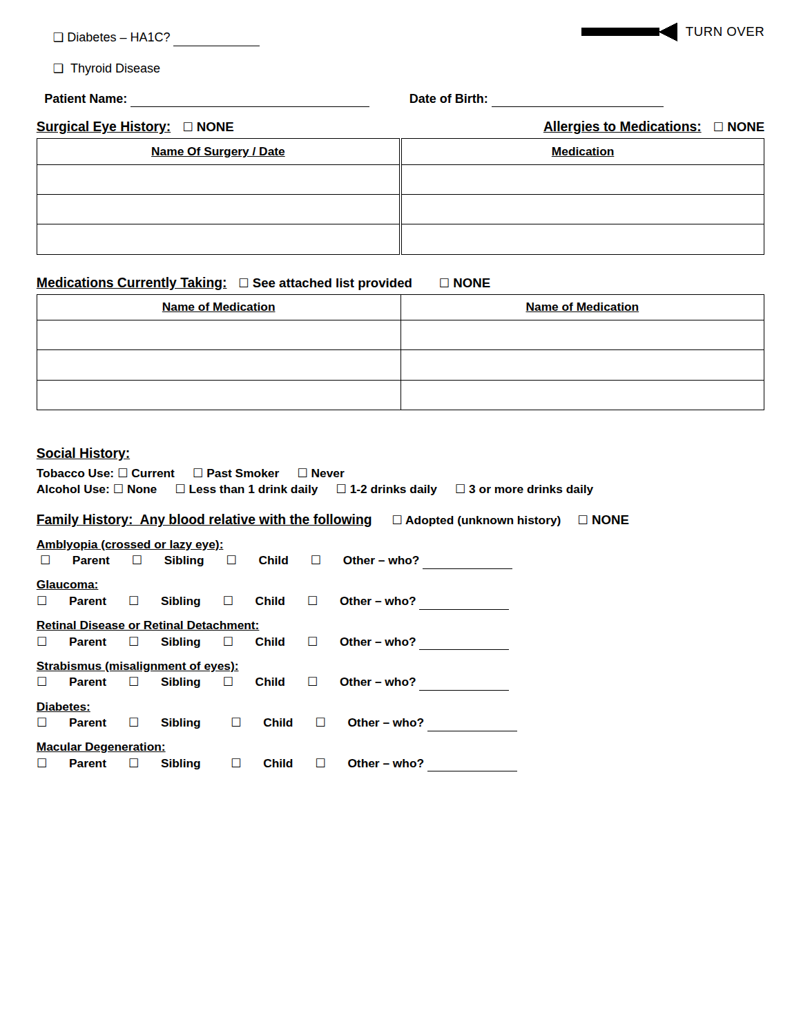TURN OVER
❑ Diabetes – HA1C?
❑ Thyroid Disease
Patient Name: Date of Birth:
Surgical Eye History: ☐ NONE
Allergies to Medications: ☐ NONE
| Name Of Surgery / Date | Medication |
| --- | --- |
Medications Currently Taking: ☐ See attached list provided ☐ NONE
| Name of Medication | Name of Medication |
| --- | --- |
Social History:
Tobacco Use: ☐ Current ☐ Past Smoker ☐ Never
Alcohol Use: ☐ None ☐ Less than 1 drink daily ☐ 1-2 drinks daily ☐ 3 or more drinks daily
Family History: Any blood relative with the following ☐ Adopted (unknown history) ☐ NONE
Amblyopia (crossed or lazy eye):
☐ Parent ☐ Sibling ☐ Child ☐ Other – who?
Glaucoma:
☐ Parent ☐ Sibling ☐ Child ☐ Other – who?
Retinal Disease or Retinal Detachment:
☐ Parent ☐ Sibling ☐ Child ☐ Other – who?
Strabismus (misalignment of eyes):
☐ Parent ☐ Sibling ☐ Child ☐ Other – who?
Diabetes:
☐ Parent ☐ Sibling ☐ Child ☐ Other – who?
Macular Degeneration:
☐ Parent ☐ Sibling ☐ Child ☐ Other – who?